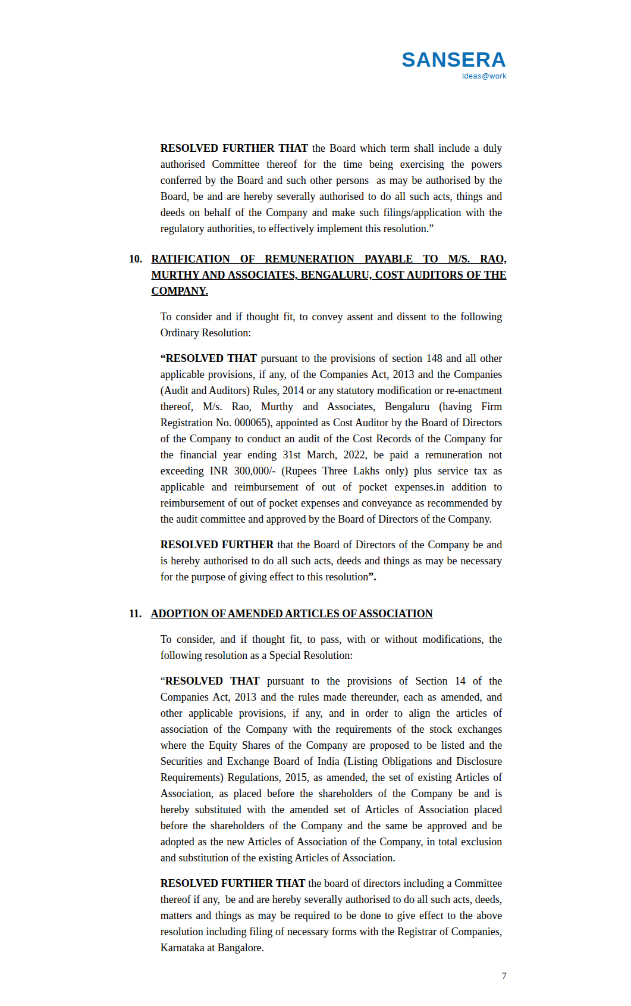SANSERA
ideas@work
RESOLVED FURTHER THAT the Board which term shall include a duly authorised Committee thereof for the time being exercising the powers conferred by the Board and such other persons as may be authorised by the Board, be and are hereby severally authorised to do all such acts, things and deeds on behalf of the Company and make such filings/application with the regulatory authorities, to effectively implement this resolution.”
10.
RATIFICATION OF REMUNERATION PAYABLE TO M/S. RAO, MURTHY AND ASSOCIATES, BENGALURU, COST AUDITORS OF THE COMPANY.
To consider and if thought fit, to convey assent and dissent to the following Ordinary Resolution:
“RESOLVED THAT pursuant to the provisions of section 148 and all other applicable provisions, if any, of the Companies Act, 2013 and the Companies (Audit and Auditors) Rules, 2014 or any statutory modification or re-enactment thereof, M/s. Rao, Murthy and Associates, Bengaluru (having Firm Registration No. 000065), appointed as Cost Auditor by the Board of Directors of the Company to conduct an audit of the Cost Records of the Company for the financial year ending 31st March, 2022, be paid a remuneration not exceeding INR 300,000/- (Rupees Three Lakhs only) plus service tax as applicable and reimbursement of out of pocket expenses.in addition to reimbursement of out of pocket expenses and conveyance as recommended by the audit committee and approved by the Board of Directors of the Company.
RESOLVED FURTHER that the Board of Directors of the Company be and is hereby authorised to do all such acts, deeds and things as may be necessary for the purpose of giving effect to this resolution”.
11.
ADOPTION OF AMENDED ARTICLES OF ASSOCIATION
To consider, and if thought fit, to pass, with or without modifications, the following resolution as a Special Resolution:
“RESOLVED THAT pursuant to the provisions of Section 14 of the Companies Act, 2013 and the rules made thereunder, each as amended, and other applicable provisions, if any, and in order to align the articles of association of the Company with the requirements of the stock exchanges where the Equity Shares of the Company are proposed to be listed and the Securities and Exchange Board of India (Listing Obligations and Disclosure Requirements) Regulations, 2015, as amended, the set of existing Articles of Association, as placed before the shareholders of the Company be and is hereby substituted with the amended set of Articles of Association placed before the shareholders of the Company and the same be approved and be adopted as the new Articles of Association of the Company, in total exclusion and substitution of the existing Articles of Association.
RESOLVED FURTHER THAT the board of directors including a Committee thereof if any, be and are hereby severally authorised to do all such acts, deeds, matters and things as may be required to be done to give effect to the above resolution including filing of necessary forms with the Registrar of Companies, Karnataka at Bangalore.
7